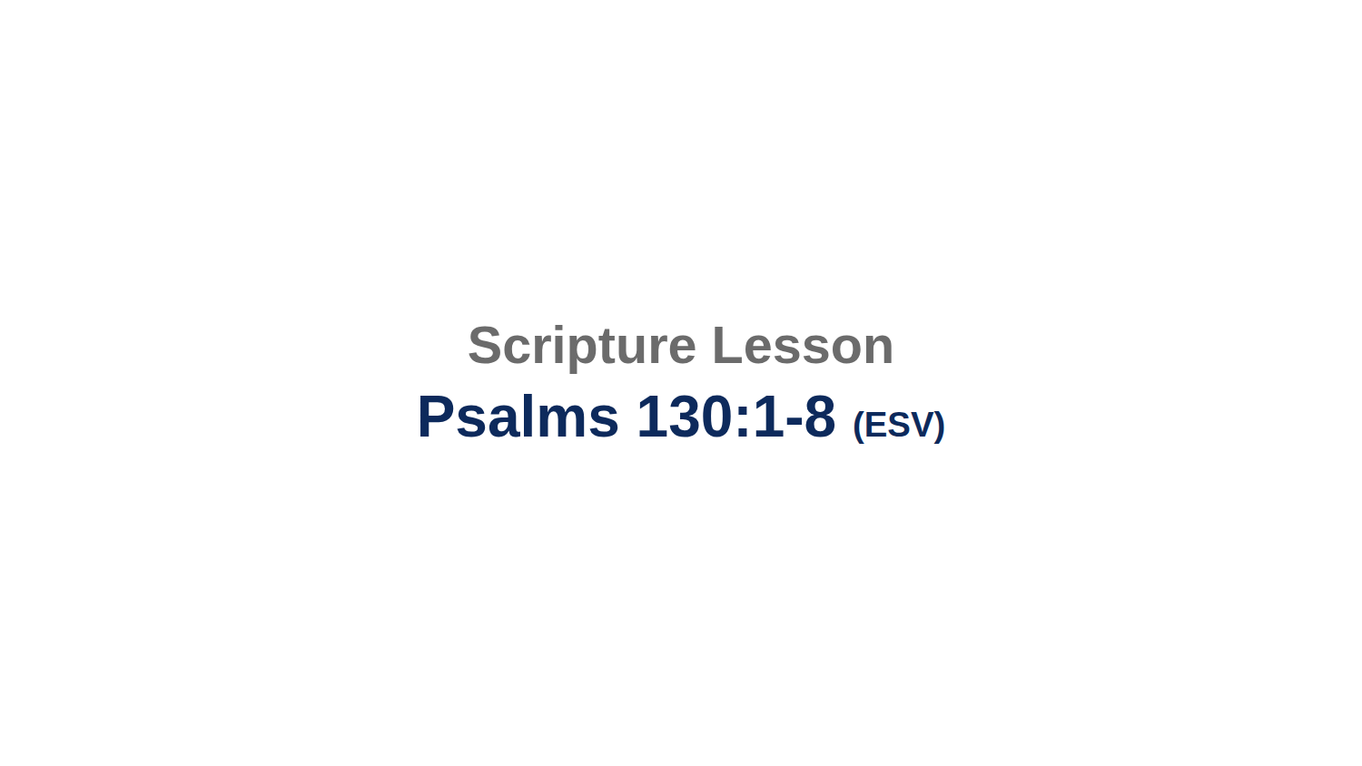Scripture Lesson
Psalms 130:1-8 (ESV)